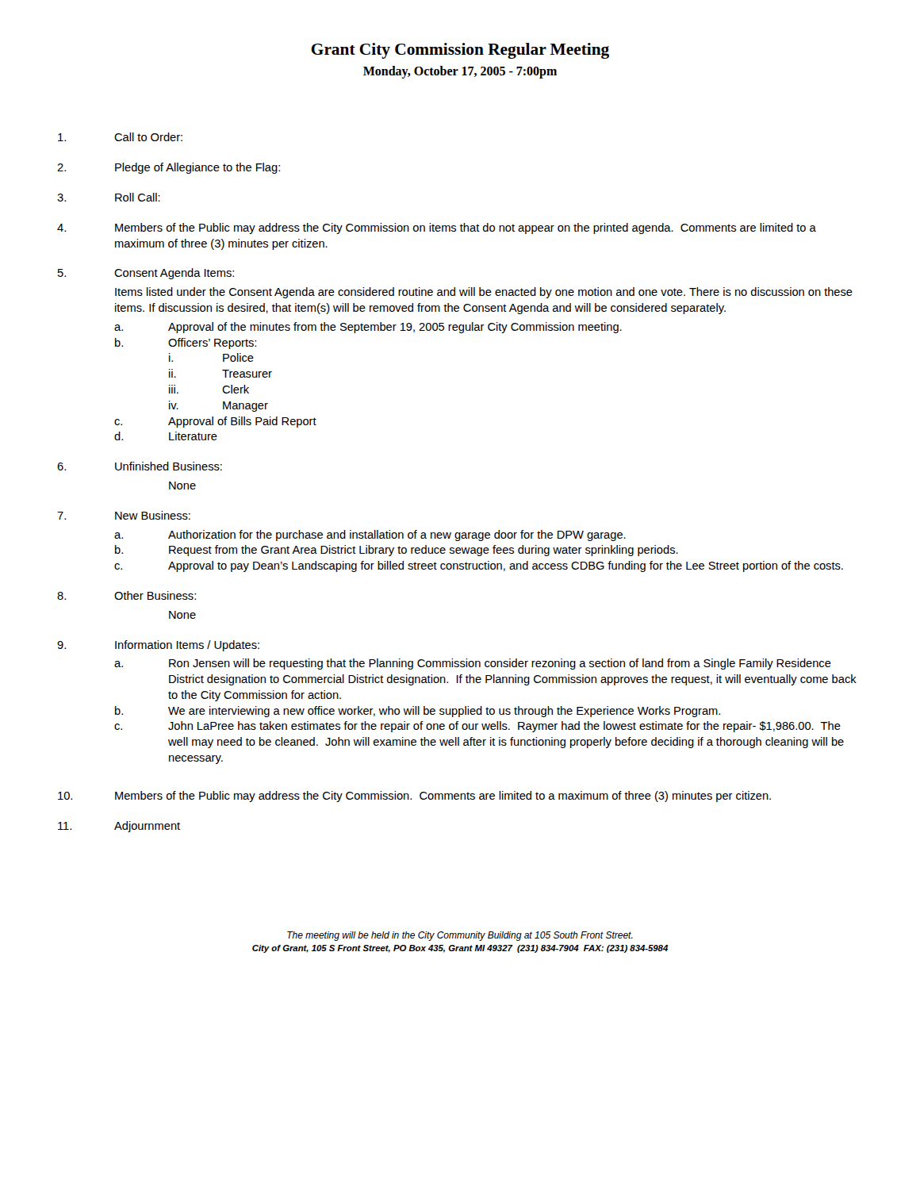Grant City Commission Regular Meeting
Monday, October 17, 2005 - 7:00pm
1. Call to Order:
2. Pledge of Allegiance to the Flag:
3. Roll Call:
4. Members of the Public may address the City Commission on items that do not appear on the printed agenda. Comments are limited to a maximum of three (3) minutes per citizen.
5.
Consent Agenda Items:
Items listed under the Consent Agenda are considered routine and will be enacted by one motion and one vote. There is no discussion on these items. If discussion is desired, that item(s) will be removed from the Consent Agenda and will be considered separately.
a. Approval of the minutes from the September 19, 2005 regular City Commission meeting.
b. Officers’ Reports:
i. Police
ii. Treasurer
iii. Clerk
iv. Manager
c. Approval of Bills Paid Report
d. Literature
6.
Unfinished Business:
None
7.
New Business:
a. Authorization for the purchase and installation of a new garage door for the DPW garage.
b. Request from the Grant Area District Library to reduce sewage fees during water sprinkling periods.
c. Approval to pay Dean’s Landscaping for billed street construction, and access CDBG funding for the Lee Street portion of the costs.
8.
Other Business:
None
9.
Information Items / Updates:
a. Ron Jensen will be requesting that the Planning Commission consider rezoning a section of land from a Single Family Residence District designation to Commercial District designation. If the Planning Commission approves the request, it will eventually come back to the City Commission for action.
b. We are interviewing a new office worker, who will be supplied to us through the Experience Works Program.
c. John LaPree has taken estimates for the repair of one of our wells. Raymer had the lowest estimate for the repair- $1,986.00. The well may need to be cleaned. John will examine the well after it is functioning properly before deciding if a thorough cleaning will be necessary.
10. Members of the Public may address the City Commission. Comments are limited to a maximum of three (3) minutes per citizen.
11. Adjournment
The meeting will be held in the City Community Building at 105 South Front Street.
City of Grant, 105 S Front Street, PO Box 435, Grant MI 49327 (231) 834-7904 FAX: (231) 834-5984